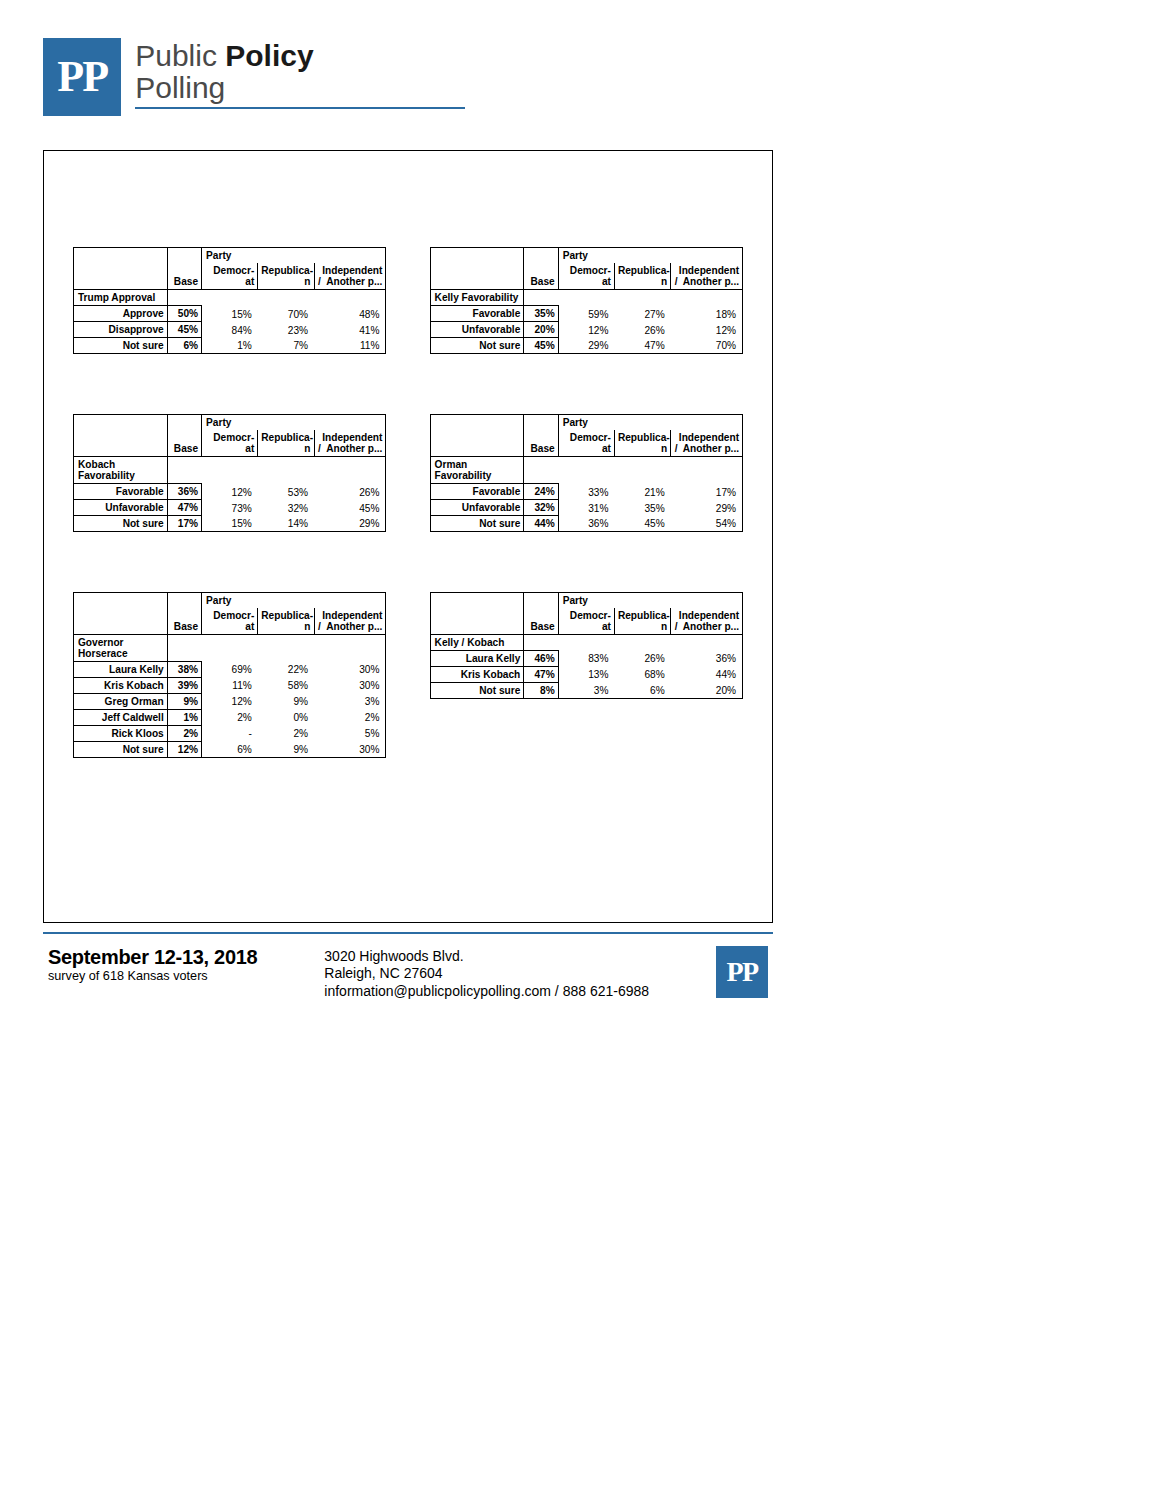PP
Public Policy
Polling
| | | Party |
| | Base | Democr- at | Republica- n | Independent / Another p... |
| Trump Approval | | | | |
| Approve | 50% | 15% | 70% | 48% |
| Disapprove | 45% | 84% | 23% | 41% |
| Not sure | 6% | 1% | 7% | 11% |
| | | Party |
| | Base | Democr- at | Republica- n | Independent / Another p... |
| Kelly Favorability | | | | |
| Favorable | 35% | 59% | 27% | 18% |
| Unfavorable | 20% | 12% | 26% | 12% |
| Not sure | 45% | 29% | 47% | 70% |
| | | Party |
| | Base | Democr- at | Republica- n | Independent / Another p... |
| Kobach Favorability | | | | |
| Favorable | 36% | 12% | 53% | 26% |
| Unfavorable | 47% | 73% | 32% | 45% |
| Not sure | 17% | 15% | 14% | 29% |
| | | Party |
| | Base | Democr- at | Republica- n | Independent / Another p... |
| Orman Favorability | | | | |
| Favorable | 24% | 33% | 21% | 17% |
| Unfavorable | 32% | 31% | 35% | 29% |
| Not sure | 44% | 36% | 45% | 54% |
| | | Party |
| | Base | Democr- at | Republica- n | Independent / Another p... |
| Governor Horserace | | | | |
| Laura Kelly | 38% | 69% | 22% | 30% |
| Kris Kobach | 39% | 11% | 58% | 30% |
| Greg Orman | 9% | 12% | 9% | 3% |
| Jeff Caldwell | 1% | 2% | 0% | 2% |
| Rick Kloos | 2% | - | 2% | 5% |
| Not sure | 12% | 6% | 9% | 30% |
| | | Party |
| | Base | Democr- at | Republica- n | Independent / Another p... |
| Kelly / Kobach | | | | |
| Laura Kelly | 46% | 83% | 26% | 36% |
| Kris Kobach | 47% | 13% | 68% | 44% |
| Not sure | 8% | 3% | 6% | 20% |
September 12-13, 2018
survey of 618 Kansas voters
3020 Highwoods Blvd.
Raleigh, NC 27604
information@publicpolicypolling.com / 888 621-6988
PP